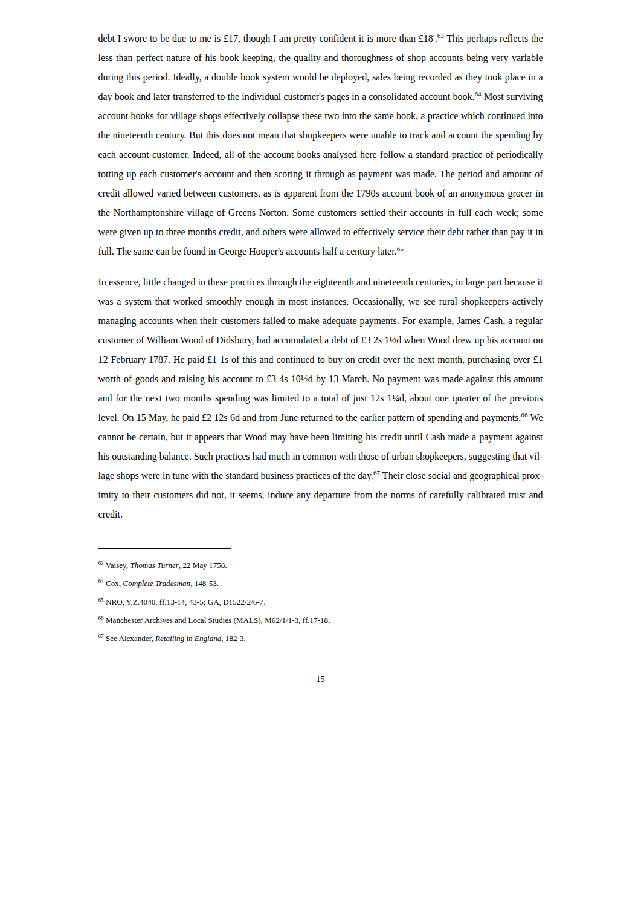debt I swore to be due to me is £17, though I am pretty confident it is more than £18'.63 This perhaps reflects the less than perfect nature of his book keeping, the quality and thoroughness of shop accounts being very variable during this period. Ideally, a double book system would be deployed, sales being recorded as they took place in a day book and later transferred to the individual customer's pages in a consolidated account book.64 Most surviving account books for village shops effectively collapse these two into the same book, a practice which continued into the nineteenth century. But this does not mean that shopkeepers were unable to track and account the spending by each account customer. Indeed, all of the account books analysed here follow a standard practice of periodically totting up each customer's account and then scoring it through as payment was made. The period and amount of credit allowed varied between customers, as is apparent from the 1790s account book of an anonymous grocer in the Northamptonshire village of Greens Norton. Some customers settled their accounts in full each week; some were given up to three months credit, and others were allowed to effectively service their debt rather than pay it in full. The same can be found in George Hooper's accounts half a century later.65
In essence, little changed in these practices through the eighteenth and nineteenth centuries, in large part because it was a system that worked smoothly enough in most instances. Occasionally, we see rural shopkeepers actively managing accounts when their customers failed to make adequate payments. For example, James Cash, a regular customer of William Wood of Didsbury, had accumulated a debt of £3 2s 1½d when Wood drew up his account on 12 February 1787. He paid £1 1s of this and continued to buy on credit over the next month, purchasing over £1 worth of goods and raising his account to £3 4s 10½d by 13 March. No payment was made against this amount and for the next two months spending was limited to a total of just 12s 1¼d, about one quarter of the previous level. On 15 May, he paid £2 12s 6d and from June returned to the earlier pattern of spending and payments.66 We cannot be certain, but it appears that Wood may have been limiting his credit until Cash made a payment against his outstanding balance. Such practices had much in common with those of urban shopkeepers, suggesting that village shops were in tune with the standard business practices of the day.67 Their close social and geographical proximity to their customers did not, it seems, induce any departure from the norms of carefully calibrated trust and credit.
63 Vaisey, Thomas Turner, 22 May 1758.
64 Cox, Complete Tradesman, 148-53.
65 NRO, Y.Z.4040, ff.13-14, 43-5; GA, D1522/2/6-7.
66 Manchester Archives and Local Studies (MALS), M62/1/1-3, ff.17-18.
67 See Alexander, Retailing in England, 182-3.
15